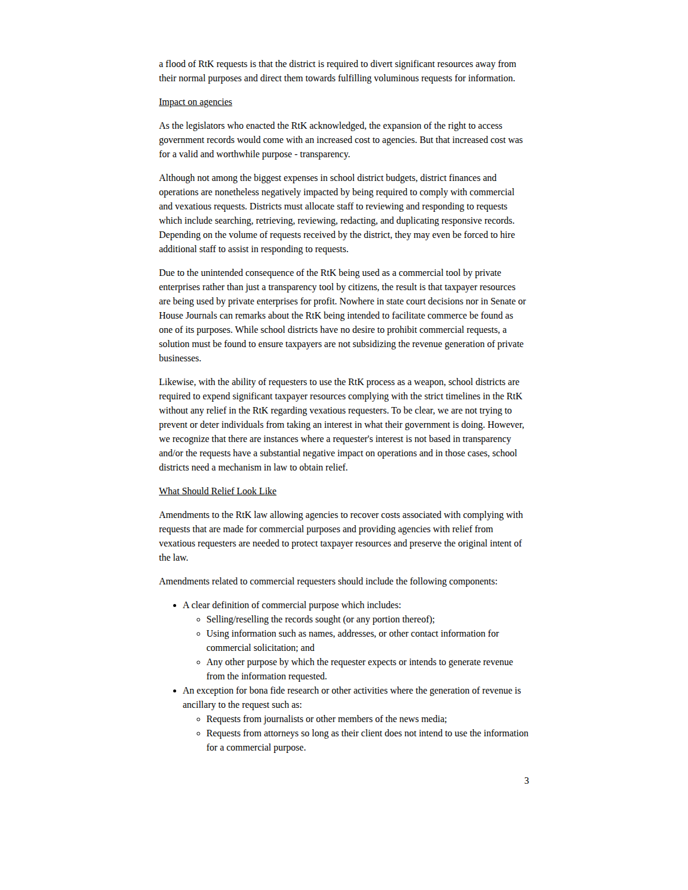a flood of RtK requests is that the district is required to divert significant resources away from their normal purposes and direct them towards fulfilling voluminous requests for information.
Impact on agencies
As the legislators who enacted the RtK acknowledged, the expansion of the right to access government records would come with an increased cost to agencies. But that increased cost was for a valid and worthwhile purpose - transparency.
Although not among the biggest expenses in school district budgets, district finances and operations are nonetheless negatively impacted by being required to comply with commercial and vexatious requests. Districts must allocate staff to reviewing and responding to requests which include searching, retrieving, reviewing, redacting, and duplicating responsive records. Depending on the volume of requests received by the district, they may even be forced to hire additional staff to assist in responding to requests.
Due to the unintended consequence of the RtK being used as a commercial tool by private enterprises rather than just a transparency tool by citizens, the result is that taxpayer resources are being used by private enterprises for profit. Nowhere in state court decisions nor in Senate or House Journals can remarks about the RtK being intended to facilitate commerce be found as one of its purposes. While school districts have no desire to prohibit commercial requests, a solution must be found to ensure taxpayers are not subsidizing the revenue generation of private businesses.
Likewise, with the ability of requesters to use the RtK process as a weapon, school districts are required to expend significant taxpayer resources complying with the strict timelines in the RtK without any relief in the RtK regarding vexatious requesters. To be clear, we are not trying to prevent or deter individuals from taking an interest in what their government is doing. However, we recognize that there are instances where a requester's interest is not based in transparency and/or the requests have a substantial negative impact on operations and in those cases, school districts need a mechanism in law to obtain relief.
What Should Relief Look Like
Amendments to the RtK law allowing agencies to recover costs associated with complying with requests that are made for commercial purposes and providing agencies with relief from vexatious requesters are needed to protect taxpayer resources and preserve the original intent of the law.
Amendments related to commercial requesters should include the following components:
A clear definition of commercial purpose which includes:
Selling/reselling the records sought (or any portion thereof);
Using information such as names, addresses, or other contact information for commercial solicitation; and
Any other purpose by which the requester expects or intends to generate revenue from the information requested.
An exception for bona fide research or other activities where the generation of revenue is ancillary to the request such as:
Requests from journalists or other members of the news media;
Requests from attorneys so long as their client does not intend to use the information for a commercial purpose.
3